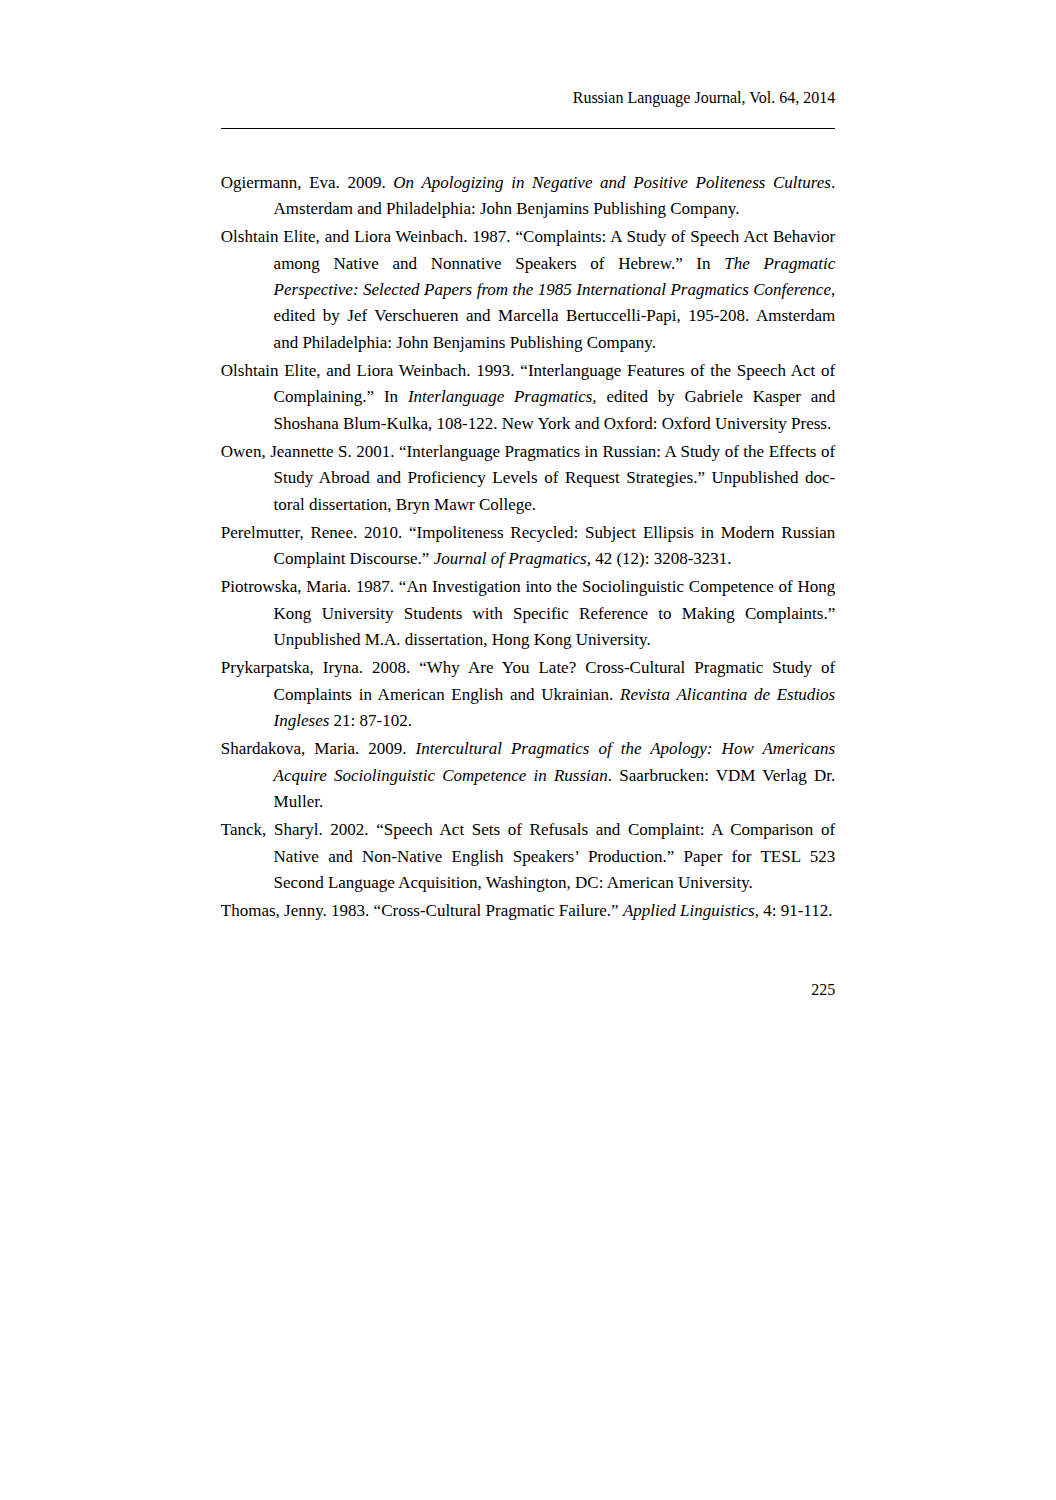Russian Language Journal, Vol. 64, 2014
Ogiermann, Eva. 2009. On Apologizing in Negative and Positive Politeness Cultures. Amsterdam and Philadelphia: John Benjamins Publishing Company.
Olshtain Elite, and Liora Weinbach. 1987. “Complaints: A Study of Speech Act Behavior among Native and Nonnative Speakers of Hebrew.” In The Pragmatic Perspective: Selected Papers from the 1985 International Pragmatics Conference, edited by Jef Verschueren and Marcella Bertuccelli-Papi, 195-208. Amsterdam and Philadelphia: John Benjamins Publishing Company.
Olshtain Elite, and Liora Weinbach. 1993. “Interlanguage Features of the Speech Act of Complaining.” In Interlanguage Pragmatics, edited by Gabriele Kasper and Shoshana Blum-Kulka, 108-122. New York and Oxford: Oxford University Press.
Owen, Jeannette S. 2001. “Interlanguage Pragmatics in Russian: A Study of the Effects of Study Abroad and Proficiency Levels of Request Strategies.” Unpublished doctoral dissertation, Bryn Mawr College.
Perelmutter, Renee. 2010. “Impoliteness Recycled: Subject Ellipsis in Modern Russian Complaint Discourse.” Journal of Pragmatics, 42 (12): 3208-3231.
Piotrowska, Maria. 1987. “An Investigation into the Sociolinguistic Competence of Hong Kong University Students with Specific Reference to Making Complaints.” Unpublished M.A. dissertation, Hong Kong University.
Prykarpatska, Iryna. 2008. “Why Are You Late? Cross-Cultural Pragmatic Study of Complaints in American English and Ukrainian. Revista Alicantina de Estudios Ingleses 21: 87-102.
Shardakova, Maria. 2009. Intercultural Pragmatics of the Apology: How Americans Acquire Sociolinguistic Competence in Russian. Saarbrucken: VDM Verlag Dr. Muller.
Tanck, Sharyl. 2002. “Speech Act Sets of Refusals and Complaint: A Comparison of Native and Non-Native English Speakers’ Production.” Paper for TESL 523 Second Language Acquisition, Washington, DC: American University.
Thomas, Jenny. 1983. “Cross-Cultural Pragmatic Failure.” Applied Linguistics, 4: 91-112.
225